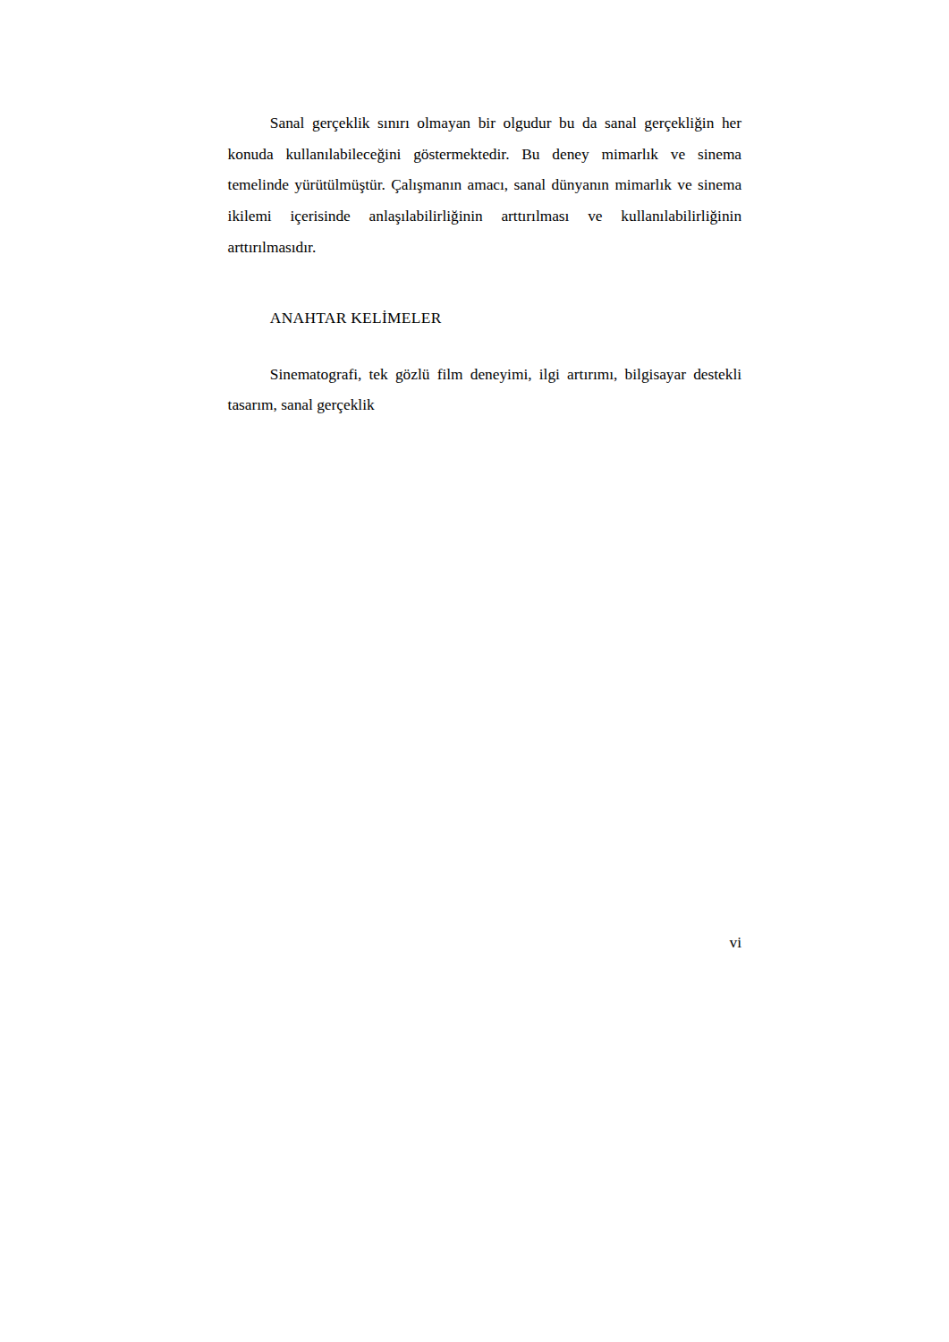Sanal gerçeklik sınırı olmayan bir olgudur bu da sanal gerçekliğin her konuda kullanılabileceğini göstermektedir. Bu deney mimarlık ve sinema temelinde yürütülmüştür. Çalışmanın amacı, sanal dünyanın mimarlık ve sinema ikilemi içerisinde anlaşılabilirliğinin arttırılması ve kullanılabilirliğinin arttırılmasıdır.
ANAHTAR KELİMELER
Sinematografi, tek gözlü film deneyimi, ilgi artırımı, bilgisayar destekli tasarım, sanal gerçeklik
vi